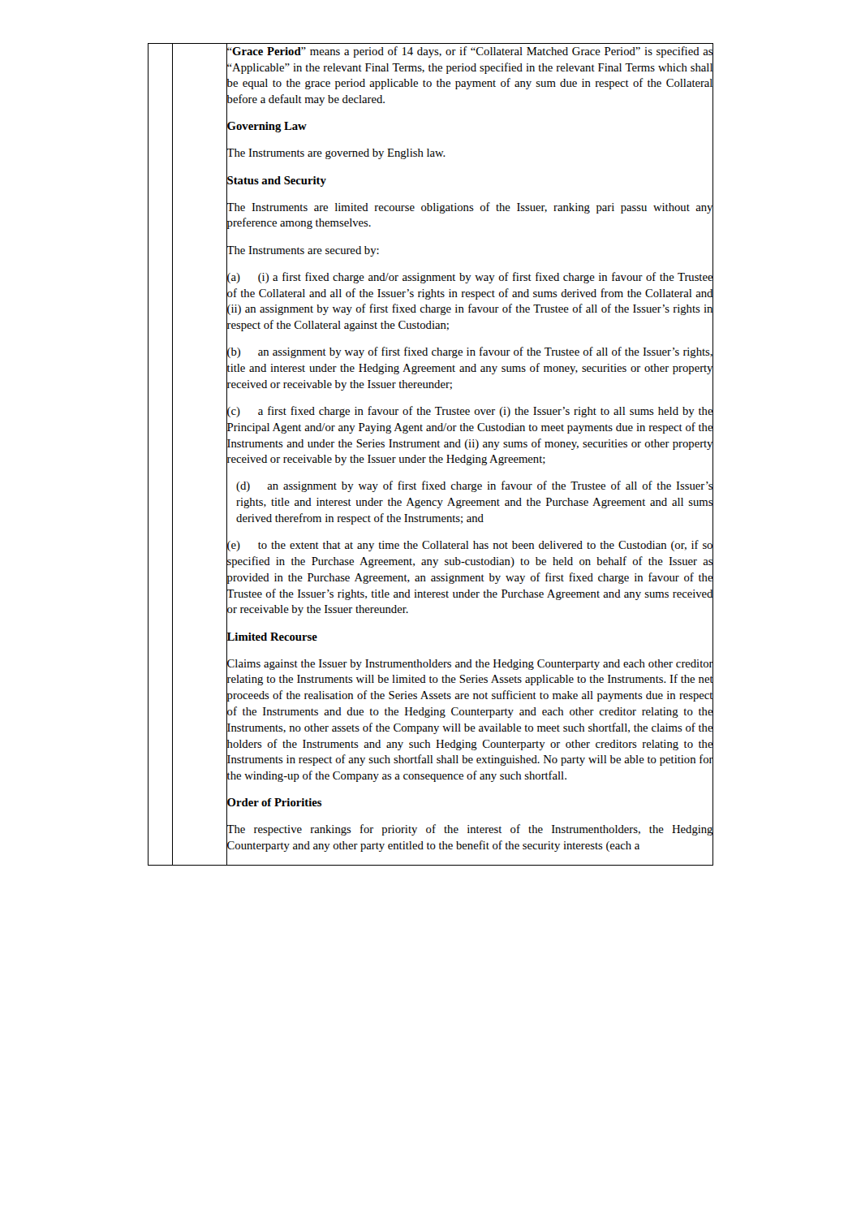| | | “ Grace Period ” means a period of 14 days, or if “Collateral Matched Grace Period” is specified as “Applicable” in the relevant Final Terms, the period specified in the relevant Final Terms which shall be equal to the grace period applicable to the payment of any sum due in respect of the Collateral before a default may be declared. Governing Law The Instruments are governed by English law. Status and Security The Instruments are limited recourse obligations of the Issuer, ranking pari passu without any preference among themselves. The Instruments are secured by: (a) (i) a first fixed charge and/or assignment by way of first fixed charge in favour of the Trustee of the Collateral and all of the Issuer’s rights in respect of and sums derived from the Collateral and (ii) an assignment by way of first fixed charge in favour of the Trustee of all of the Issuer’s rights in respect of the Collateral against the Custodian; (b) an assignment by way of first fixed charge in favour of the Trustee of all of the Issuer’s rights, title and interest under the Hedging Agreement and any sums of money, securities or other property received or receivable by the Issuer thereunder; (c) a first fixed charge in favour of the Trustee over (i) the Issuer’s right to all sums held by the Principal Agent and/or any Paying Agent and/or the Custodian to meet payments due in respect of the Instruments and under the Series Instrument and (ii) any sums of money, securities or other property received or receivable by the Issuer under the Hedging Agreement; (d) an assignment by way of first fixed charge in favour of the Trustee of all of the Issuer’s rights, title and interest under the Agency Agreement and the Purchase Agreement and all sums derived therefrom in respect of the Instruments; and (e) to the extent that at any time the Collateral has not been delivered to the Custodian (or, if so specified in the Purchase Agreement, any sub-custodian) to be held on behalf of the Issuer as provided in the Purchase Agreement, an assignment by way of first fixed charge in favour of the Trustee of the Issuer’s rights, title and interest under the Purchase Agreement and any sums received or receivable by the Issuer thereunder. Limited Recourse Claims against the Issuer by Instrumentholders and the Hedging Counterparty and each other creditor relating to the Instruments will be limited to the Series Assets applicable to the Instruments. If the net proceeds of the realisation of the Series Assets are not sufficient to make all payments due in respect of the Instruments and due to the Hedging Counterparty and each other creditor relating to the Instruments, no other assets of the Company will be available to meet such shortfall, the claims of the holders of the Instruments and any such Hedging Counterparty or other creditors relating to the Instruments in respect of any such shortfall shall be extinguished. No party will be able to petition for the winding-up of the Company as a consequence of any such shortfall. Order of Priorities The respective rankings for priority of the interest of the Instrumentholders, the Hedging Counterparty and any other party entitled to the benefit of the security interests (each a |